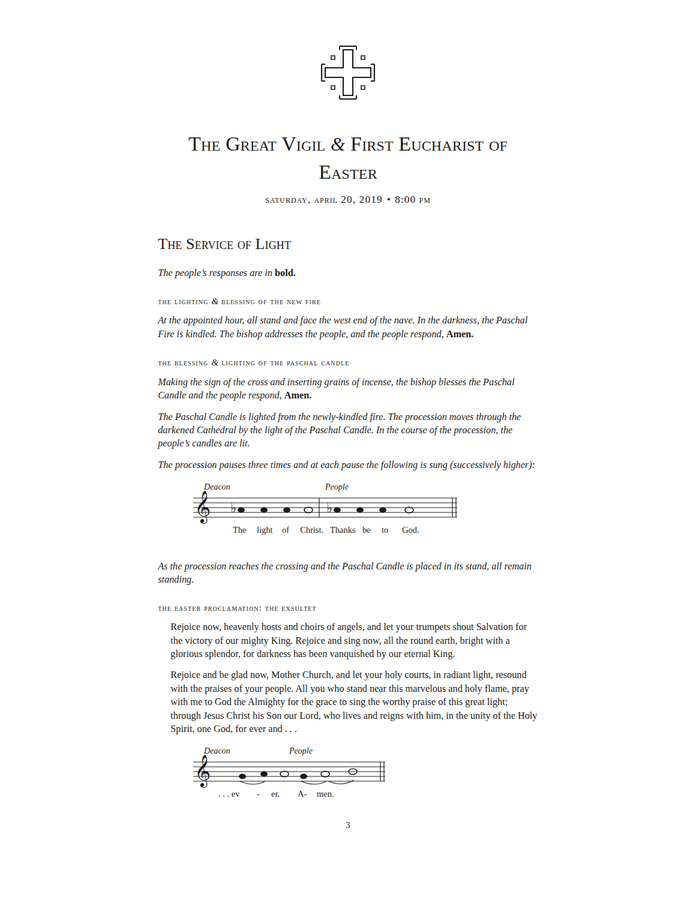The Great Vigil & First Eucharist of Easter
saturday, april 20, 2019 • 8:00 pm
The Service of Light
The people’s responses are in bold.
the lighting & blessing of the new fire
At the appointed hour, all stand and face the west end of the nave. In the darkness, the Paschal Fire is kindled. The bishop addresses the people, and the people respond, Amen.
the blessing & lighting of the paschal candle
Making the sign of the cross and inserting grains of incense, the bishop blesses the Paschal Candle and the people respond, Amen.
The Paschal Candle is lighted from the newly-kindled fire. The procession moves through the darkened Cathedral by the light of the Paschal Candle. In the course of the procession, the people’s candles are lit.
The procession pauses three times and at each pause the following is sung (successively higher):
Deacon People 𝄞 ♭ ♭ The light of Christ. Thanks be to God.
As the procession reaches the crossing and the Paschal Candle is placed in its stand, all remain standing.
the easter proclamation: the exsultet
Rejoice now, heavenly hosts and choirs of angels, and let your trumpets shout Salvation for the victory of our mighty King. Rejoice and sing now, all the round earth, bright with a glorious splendor, for darkness has been vanquished by our eternal King.
Rejoice and be glad now, Mother Church, and let your holy courts, in radiant light, resound with the praises of your people. All you who stand near this marvelous and holy flame, pray with me to God the Almighty for the grace to sing the worthy praise of this great light; through Jesus Christ his Son our Lord, who lives and reigns with him, in the unity of the Holy Spirit, one God, for ever and . . .
Deacon People 𝄞 . . . ev - er. A- men.
3